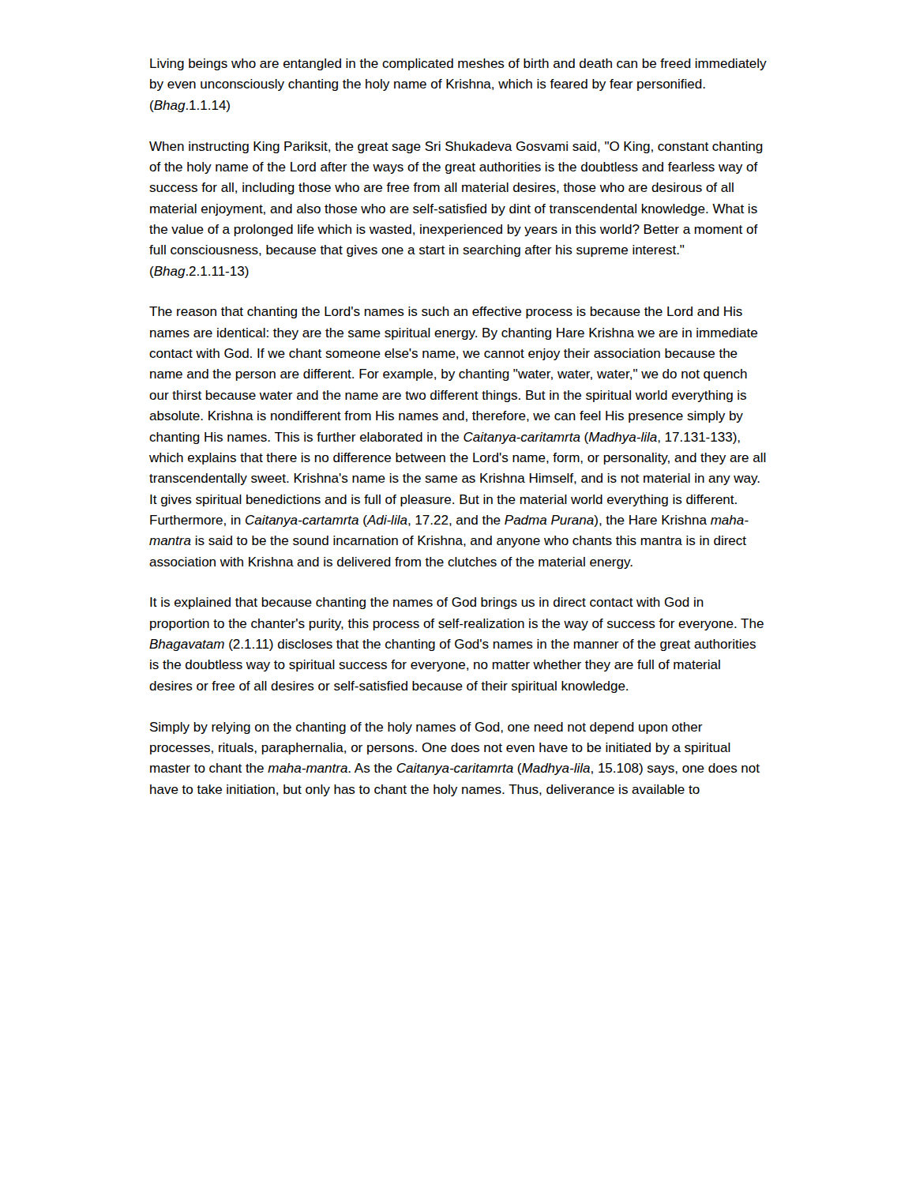Living beings who are entangled in the complicated meshes of birth and death can be freed immediately by even unconsciously chanting the holy name of Krishna, which is feared by fear personified. (Bhag.1.1.14)
When instructing King Pariksit, the great sage Sri Shukadeva Gosvami said, "O King, constant chanting of the holy name of the Lord after the ways of the great authorities is the doubtless and fearless way of success for all, including those who are free from all material desires, those who are desirous of all material enjoyment, and also those who are self-satisfied by dint of transcendental knowledge. What is the value of a prolonged life which is wasted, inexperienced by years in this world? Better a moment of full consciousness, because that gives one a start in searching after his supreme interest." (Bhag.2.1.11-13)
The reason that chanting the Lord's names is such an effective process is because the Lord and His names are identical: they are the same spiritual energy. By chanting Hare Krishna we are in immediate contact with God. If we chant someone else's name, we cannot enjoy their association because the name and the person are different. For example, by chanting "water, water, water," we do not quench our thirst because water and the name are two different things. But in the spiritual world everything is absolute. Krishna is nondifferent from His names and, therefore, we can feel His presence simply by chanting His names. This is further elaborated in the Caitanya-caritamrta (Madhya-lila, 17.131-133), which explains that there is no difference between the Lord's name, form, or personality, and they are all transcendentally sweet. Krishna's name is the same as Krishna Himself, and is not material in any way. It gives spiritual benedictions and is full of pleasure. But in the material world everything is different. Furthermore, in Caitanya-cartamrta (Adi-lila, 17.22, and the Padma Purana), the Hare Krishna maha-mantra is said to be the sound incarnation of Krishna, and anyone who chants this mantra is in direct association with Krishna and is delivered from the clutches of the material energy.
It is explained that because chanting the names of God brings us in direct contact with God in proportion to the chanter's purity, this process of self-realization is the way of success for everyone. The Bhagavatam (2.1.11) discloses that the chanting of God's names in the manner of the great authorities is the doubtless way to spiritual success for everyone, no matter whether they are full of material desires or free of all desires or self-satisfied because of their spiritual knowledge.
Simply by relying on the chanting of the holy names of God, one need not depend upon other processes, rituals, paraphernalia, or persons. One does not even have to be initiated by a spiritual master to chant the maha-mantra. As the Caitanya-caritamrta (Madhya-lila, 15.108) says, one does not have to take initiation, but only has to chant the holy names. Thus, deliverance is available to